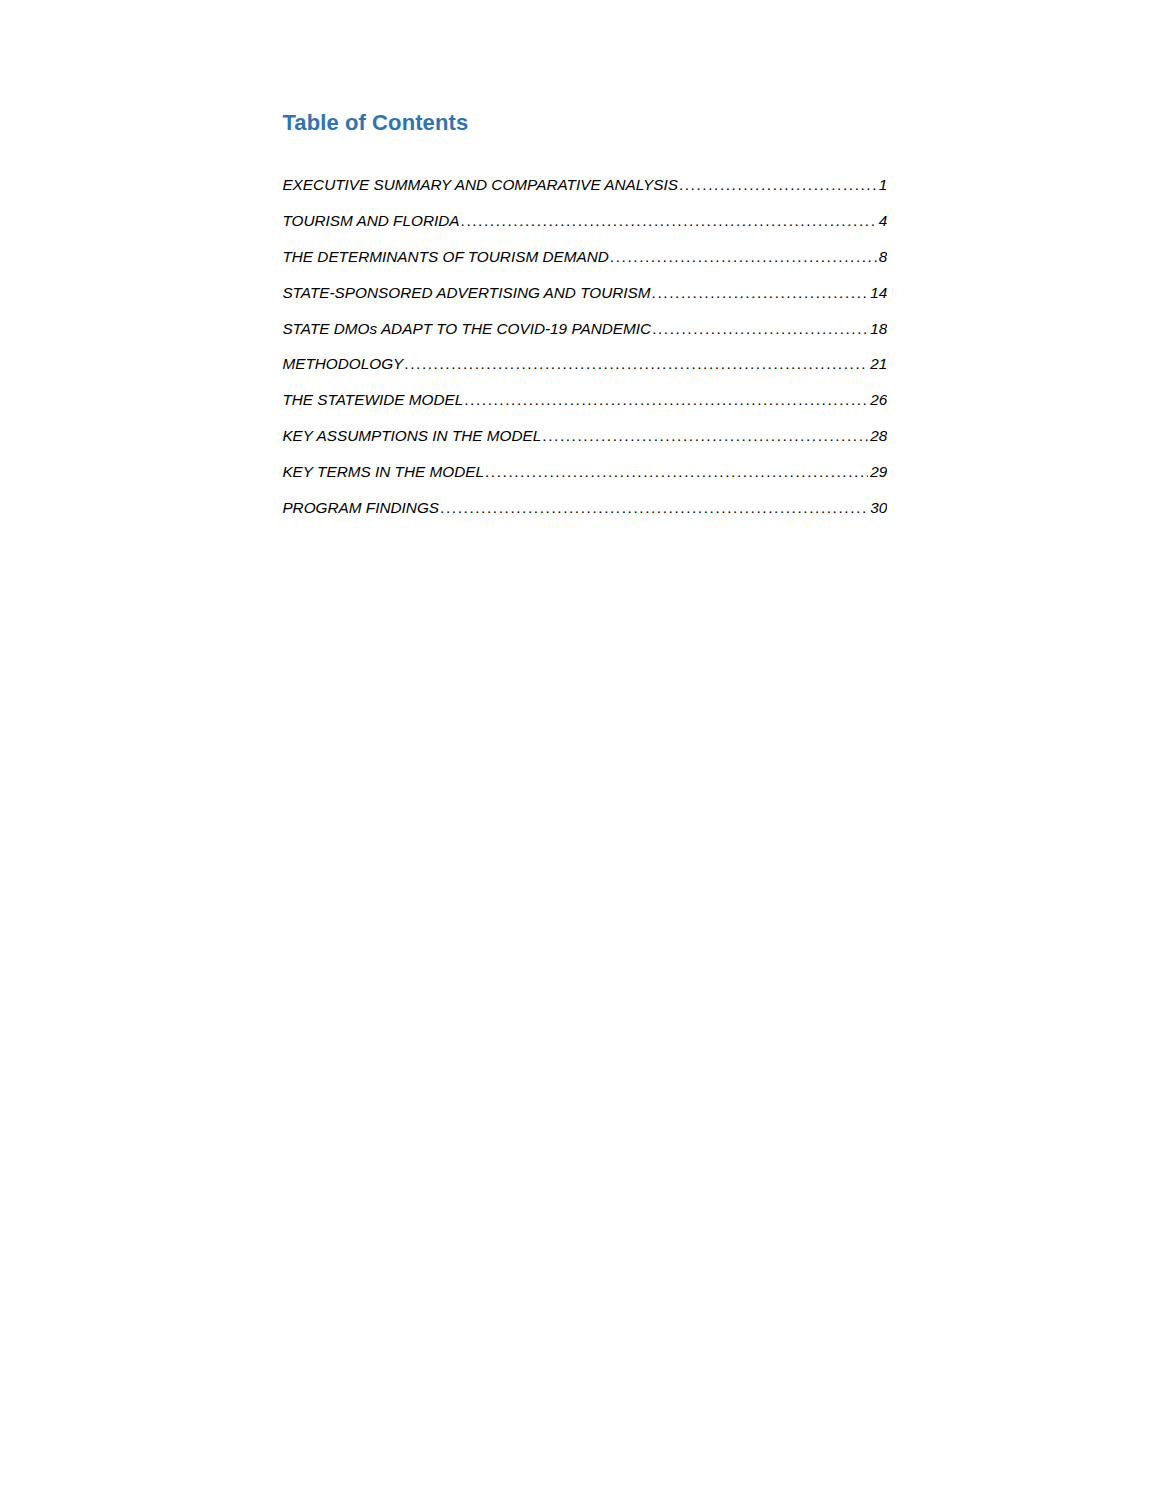Table of Contents
EXECUTIVE SUMMARY AND COMPARATIVE ANALYSIS ................................................................................. 1
TOURISM AND FLORIDA ................................................................................................................................. 4
THE DETERMINANTS OF TOURISM DEMAND ................................................................................................. 8
STATE-SPONSORED ADVERTISING AND TOURISM ......................................................................................... 14
STATE DMOs ADAPT TO THE COVID-19 PANDEMIC ....................................................................................... 18
METHODOLOGY ......................................................................................................................................... 21
THE STATEWIDE MODEL ............................................................................................................................. 26
KEY ASSUMPTIONS IN THE MODEL ............................................................................................................. 28
KEY TERMS IN THE MODEL ......................................................................................................................... 29
PROGRAM FINDINGS ................................................................................................................................. 30